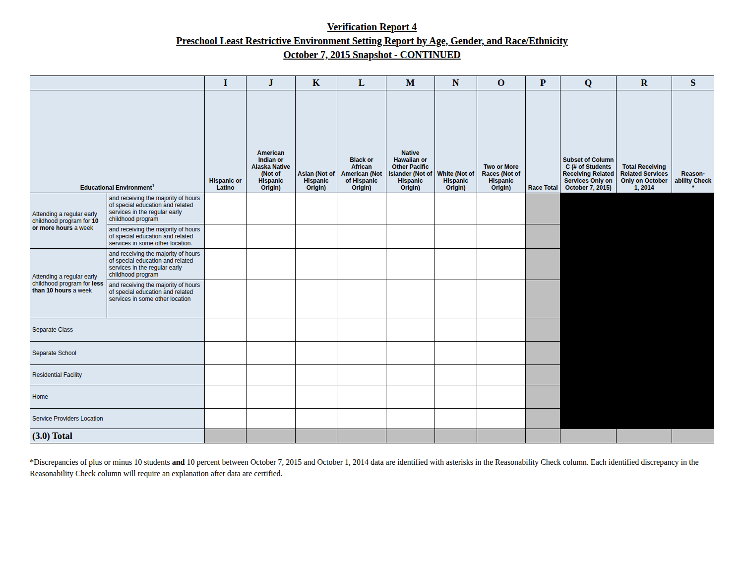Verification Report 4
Preschool Least Restrictive Environment Setting Report by Age, Gender, and Race/Ethnicity
October 7, 2015 Snapshot - CONTINUED
| | I | J | K | L | M | N | O | P | Q | R | S |
| --- | --- | --- | --- | --- | --- | --- | --- | --- | --- | --- | --- |
| Educational Environment 1 | Hispanic or Latino | American Indian or Alaska Native (Not of Hispanic Origin) | Asian (Not of Hispanic Origin) | Black or African American (Not of Hispanic Origin) | Native Hawaiian or Other Pacific Islander (Not of Hispanic Origin) | White (Not of Hispanic Origin) | Two or More Races (Not of Hispanic Origin) | Race Total | Subset of Column C (# of Students Receiving Related Services Only on October 7, 2015) | Total Receiving Related Services Only on October 1, 2014 | Reason-ability Check * |
| Attending a regular early childhood program for 10 or more hours a week | and receiving the majority of hours of special education and related services in the regular early childhood program | | | | | | | | | | | |
| and receiving the majority of hours of special education and related services in some other location. | | | | | | | | |
| Attending a regular early childhood program for less than 10 hours a week | and receiving the majority of hours of special education and related services in the regular early childhood program | | | | | | | | |
| and receiving the majority of hours of special education and related services in some other location | | | | | | | | |
| Separate Class | | | | | | | | |
| Separate School | | | | | | | | |
| Residential Facility | | | | | | | | |
| Home | | | | | | | | |
| Service Providers Location | | | | | | | | |
| (3.0) Total | | | | | | | | | | | |
*Discrepancies of plus or minus 10 students and 10 percent between October 7, 2015 and October 1, 2014 data are identified with asterisks in the Reasonability Check column. Each identified discrepancy in the Reasonability Check column will require an explanation after data are certified.